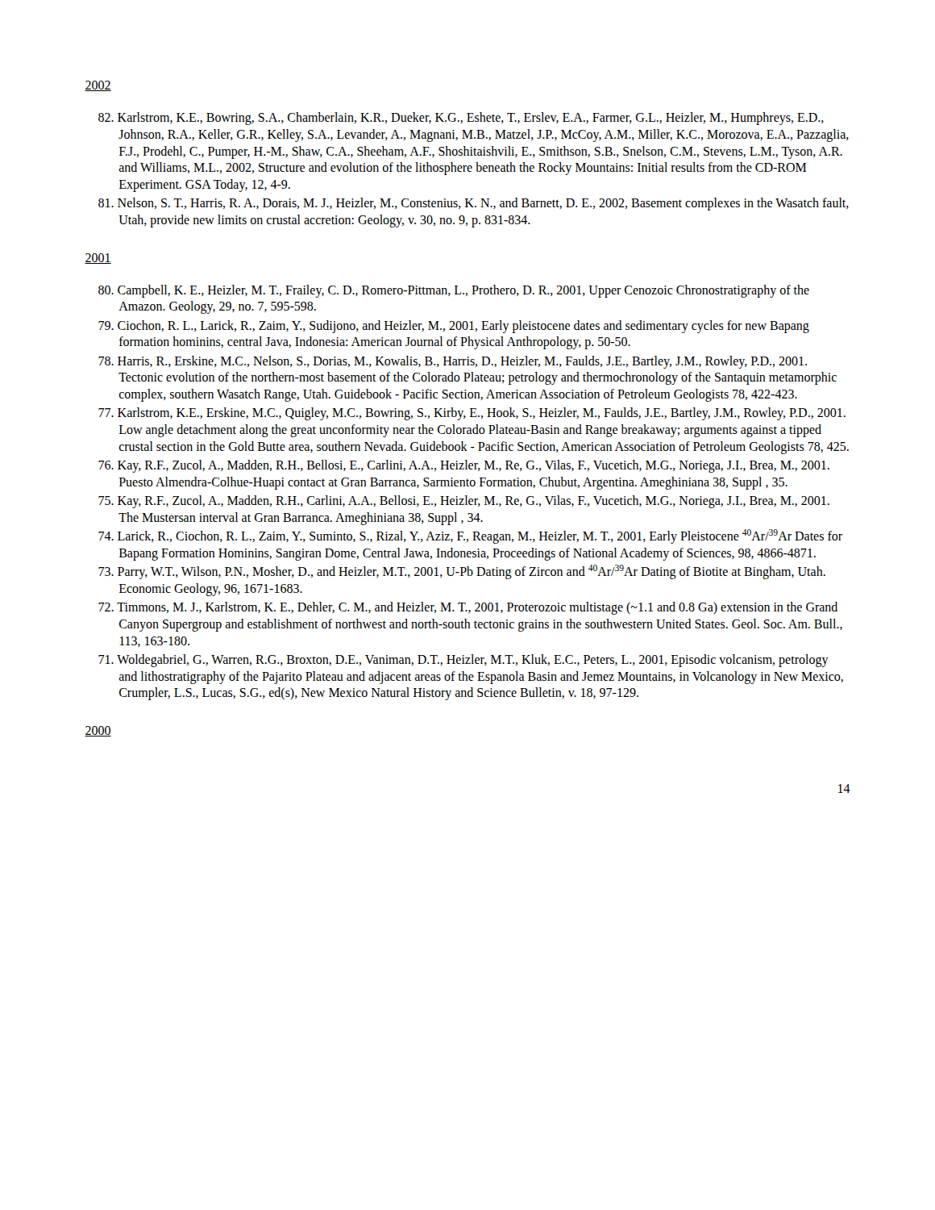2002
82. Karlstrom, K.E., Bowring, S.A., Chamberlain, K.R., Dueker, K.G., Eshete, T., Erslev, E.A., Farmer, G.L., Heizler, M., Humphreys, E.D., Johnson, R.A., Keller, G.R., Kelley, S.A., Levander, A., Magnani, M.B., Matzel, J.P., McCoy, A.M., Miller, K.C., Morozova, E.A., Pazzaglia, F.J., Prodehl, C., Pumper, H.-M., Shaw, C.A., Sheeham, A.F., Shoshitaishvili, E., Smithson, S.B., Snelson, C.M., Stevens, L.M., Tyson, A.R. and Williams, M.L., 2002, Structure and evolution of the lithosphere beneath the Rocky Mountains: Initial results from the CD-ROM Experiment. GSA Today, 12, 4-9.
81. Nelson, S. T., Harris, R. A., Dorais, M. J., Heizler, M., Constenius, K. N., and Barnett, D. E., 2002, Basement complexes in the Wasatch fault, Utah, provide new limits on crustal accretion: Geology, v. 30, no. 9, p. 831-834.
2001
80. Campbell, K. E., Heizler, M. T., Frailey, C. D., Romero-Pittman, L., Prothero, D. R., 2001, Upper Cenozoic Chronostratigraphy of the Amazon. Geology, 29, no. 7, 595-598.
79. Ciochon, R. L., Larick, R., Zaim, Y., Sudijono, and Heizler, M., 2001, Early pleistocene dates and sedimentary cycles for new Bapang formation hominins, central Java, Indonesia: American Journal of Physical Anthropology, p. 50-50.
78. Harris, R., Erskine, M.C., Nelson, S., Dorias, M., Kowalis, B., Harris, D., Heizler, M., Faulds, J.E., Bartley, J.M., Rowley, P.D., 2001. Tectonic evolution of the northern-most basement of the Colorado Plateau; petrology and thermochronology of the Santaquin metamorphic complex, southern Wasatch Range, Utah. Guidebook - Pacific Section, American Association of Petroleum Geologists 78, 422-423.
77. Karlstrom, K.E., Erskine, M.C., Quigley, M.C., Bowring, S., Kirby, E., Hook, S., Heizler, M., Faulds, J.E., Bartley, J.M., Rowley, P.D., 2001. Low angle detachment along the great unconformity near the Colorado Plateau-Basin and Range breakaway; arguments against a tipped crustal section in the Gold Butte area, southern Nevada. Guidebook - Pacific Section, American Association of Petroleum Geologists 78, 425.
76. Kay, R.F., Zucol, A., Madden, R.H., Bellosi, E., Carlini, A.A., Heizler, M., Re, G., Vilas, F., Vucetich, M.G., Noriega, J.I., Brea, M., 2001. Puesto Almendra-Colhue-Huapi contact at Gran Barranca, Sarmiento Formation, Chubut, Argentina. Ameghiniana 38, Suppl , 35.
75. Kay, R.F., Zucol, A., Madden, R.H., Carlini, A.A., Bellosi, E., Heizler, M., Re, G., Vilas, F., Vucetich, M.G., Noriega, J.I., Brea, M., 2001. The Mustersan interval at Gran Barranca. Ameghiniana 38, Suppl , 34.
74. Larick, R., Ciochon, R. L., Zaim, Y., Suminto, S., Rizal, Y., Aziz, F., Reagan, M., Heizler, M. T., 2001, Early Pleistocene 40Ar/39Ar Dates for Bapang Formation Hominins, Sangiran Dome, Central Jawa, Indonesia, Proceedings of National Academy of Sciences, 98, 4866-4871.
73. Parry, W.T., Wilson, P.N., Mosher, D., and Heizler, M.T., 2001, U-Pb Dating of Zircon and 40Ar/39Ar Dating of Biotite at Bingham, Utah. Economic Geology, 96, 1671-1683.
72. Timmons, M. J., Karlstrom, K. E., Dehler, C. M., and Heizler, M. T., 2001, Proterozoic multistage (~1.1 and 0.8 Ga) extension in the Grand Canyon Supergroup and establishment of northwest and north-south tectonic grains in the southwestern United States. Geol. Soc. Am. Bull., 113, 163-180.
71. Woldegabriel, G., Warren, R.G., Broxton, D.E., Vaniman, D.T., Heizler, M.T., Kluk, E.C., Peters, L., 2001, Episodic volcanism, petrology and lithostratigraphy of the Pajarito Plateau and adjacent areas of the Espanola Basin and Jemez Mountains, in Volcanology in New Mexico, Crumpler, L.S., Lucas, S.G., ed(s), New Mexico Natural History and Science Bulletin, v. 18, 97-129.
2000
14